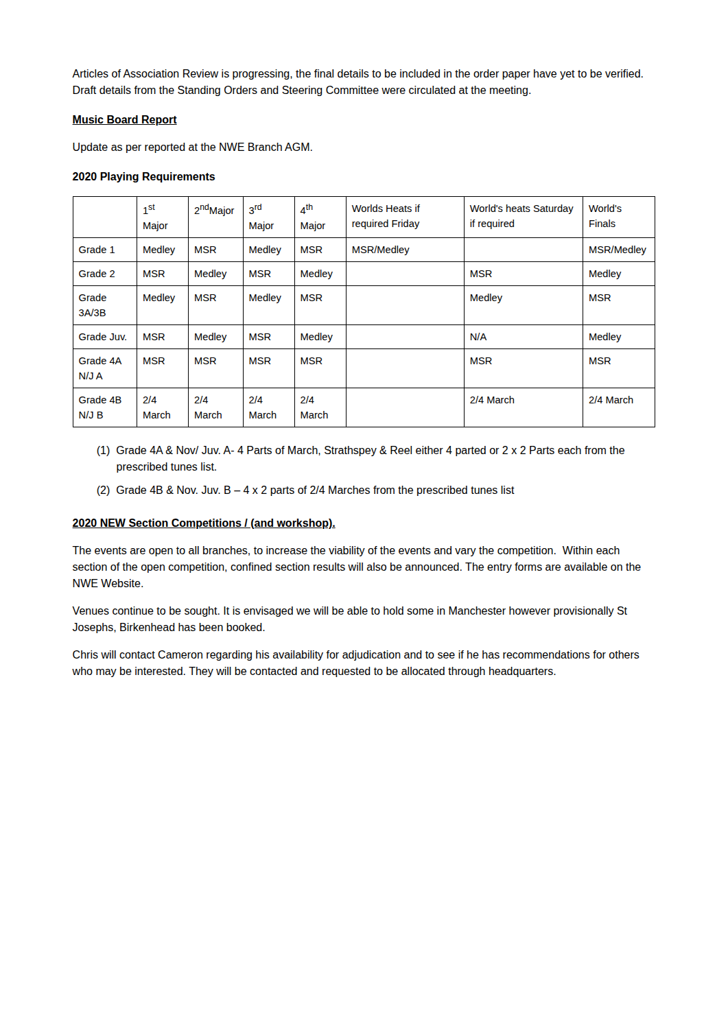Articles of Association Review is progressing, the final details to be included in the order paper have yet to be verified. Draft details from the Standing Orders and Steering Committee were circulated at the meeting.
Music Board Report
Update as per reported at the NWE Branch AGM.
2020 Playing Requirements
| | 1 st Major | 2 nd Major | 3 rd Major | 4 th Major | Worlds Heats if required Friday | World's heats Saturday if required | World's Finals |
| Grade 1 | Medley | MSR | Medley | MSR | MSR/Medley | | MSR/Medley |
| Grade 2 | MSR | Medley | MSR | Medley | | MSR | Medley |
| Grade 3A/3B | Medley | MSR | Medley | MSR | | Medley | MSR |
| Grade Juv. | MSR | Medley | MSR | Medley | | N/A | Medley |
| Grade 4A N/J A | MSR | MSR | MSR | MSR | | MSR | MSR |
| Grade 4B N/J B | 2/4 March | 2/4 March | 2/4 March | 2/4 March | | 2/4 March | 2/4 March |
(1) Grade 4A & Nov/ Juv. A- 4 Parts of March, Strathspey & Reel either 4 parted or 2 x 2 Parts each from the prescribed tunes list.
(2) Grade 4B & Nov. Juv. B – 4 x 2 parts of 2/4 Marches from the prescribed tunes list
2020 NEW Section Competitions / (and workshop).
The events are open to all branches, to increase the viability of the events and vary the competition. Within each section of the open competition, confined section results will also be announced. The entry forms are available on the NWE Website.
Venues continue to be sought. It is envisaged we will be able to hold some in Manchester however provisionally St Josephs, Birkenhead has been booked.
Chris will contact Cameron regarding his availability for adjudication and to see if he has recommendations for others who may be interested. They will be contacted and requested to be allocated through headquarters.